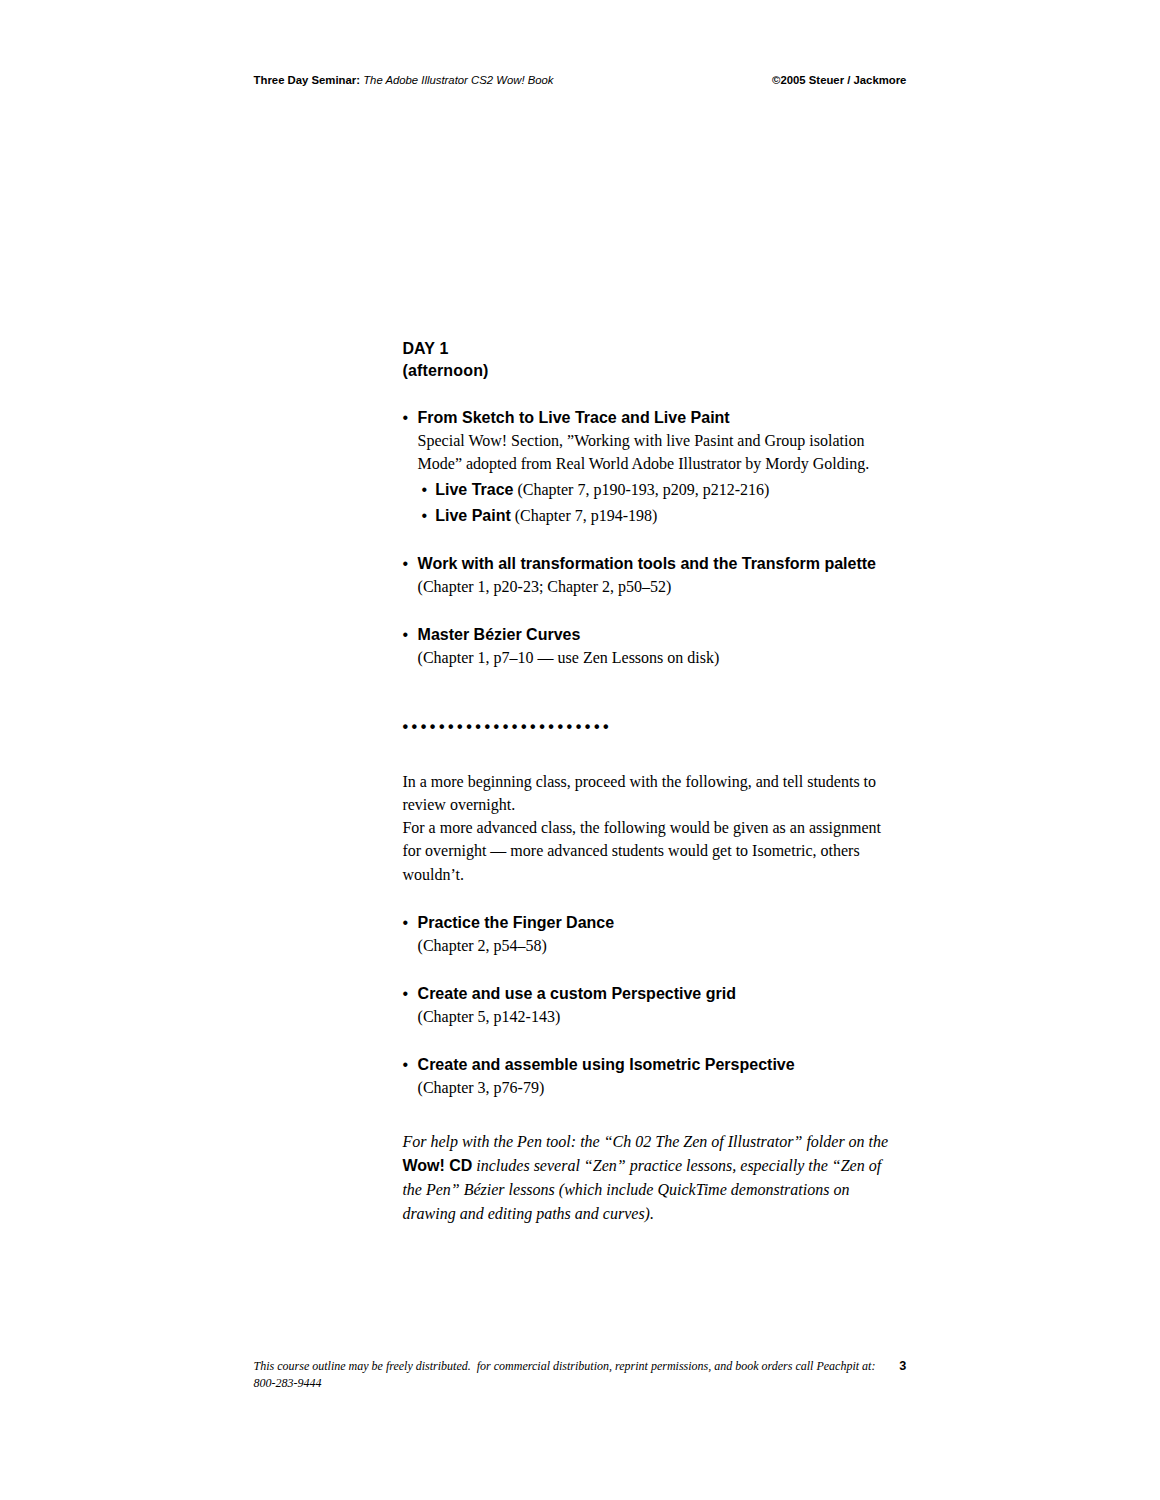Three Day Seminar: The Adobe Illustrator CS2 Wow! Book
©2005 Steuer / Jackmore
DAY 1(afternoon)
From Sketch to Live Trace and Live Paint Special Wow! Section, ”Working with live Pasint and Group isolation Mode” adopted from Real World Adobe Illustrator by Mordy Golding.
Live Trace (Chapter 7, p190-193, p209, p212-216)
Live Paint (Chapter 7, p194-198)
Work with all transformation tools and the Transform palette (Chapter 1, p20-23; Chapter 2, p50–52)
Master Bézier Curves (Chapter 1, p7–10 — use Zen Lessons on disk)
•••••••••••••••••••••••
In a more beginning class, proceed with the following, and tell students to review overnight.
For a more advanced class, the following would be given as an assignment for overnight — more advanced students would get to Isometric, others wouldn’t.
Practice the Finger Dance (Chapter 2, p54–58)
Create and use a custom Perspective grid (Chapter 5, p142-143)
Create and assemble using Isometric Perspective (Chapter 3, p76-79)
For help with the Pen tool: the “Ch 02 The Zen of Illustrator” folder on the Wow! CD includes several “Zen” practice lessons, especially the “Zen of the Pen” Bézier lessons (which include QuickTime demonstrations on drawing and editing paths and curves).
This course outline may be freely distributed. for commercial distribution, reprint permissions, and book orders call Peachpit at: 800-283-9444
3